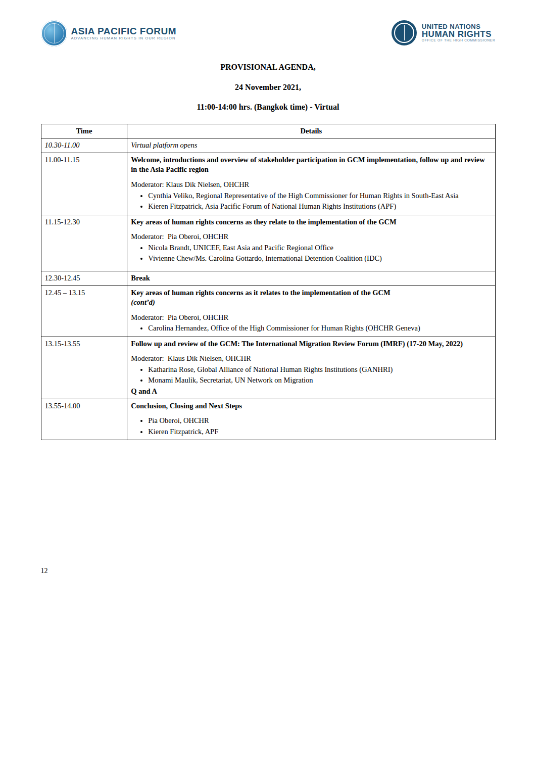ASIA PACIFIC FORUM
Advancing human rights in our region
UNITED NATIONS
HUMAN RIGHTS
Office of the High Commissioner
PROVISIONAL AGENDA,
24 November 2021,
11:00-14:00 hrs. (Bangkok time) - Virtual
| Time | Details |
| --- | --- |
| 10.30-11.00 | Virtual platform opens |
| 11.00-11.15 | Welcome, introductions and overview of stakeholder participation in GCM implementation, follow up and review in the Asia Pacific region Moderator: Klaus Dik Nielsen, OHCHR Cynthia Veliko, Regional Representative of the High Commissioner for Human Rights in South-East Asia Kieren Fitzpatrick, Asia Pacific Forum of National Human Rights Institutions (APF) |
| 11.15-12.30 | Key areas of human rights concerns as they relate to the implementation of the GCM Moderator: Pia Oberoi, OHCHR Nicola Brandt, UNICEF, East Asia and Pacific Regional Office Vivienne Chew/Ms. Carolina Gottardo, International Detention Coalition (IDC) |
| 12.30-12.45 | Break |
| 12.45 – 13.15 | Key areas of human rights concerns as it relates to the implementation of the GCM (cont’d) Moderator: Pia Oberoi, OHCHR Carolina Hernandez, Office of the High Commissioner for Human Rights (OHCHR Geneva) |
| 13.15-13.55 | Follow up and review of the GCM: The International Migration Review Forum (IMRF) (17-20 May, 2022) Moderator: Klaus Dik Nielsen, OHCHR Katharina Rose, Global Alliance of National Human Rights Institutions (GANHRI) Monami Maulik, Secretariat, UN Network on Migration Q and A |
| 13.55-14.00 | Conclusion, Closing and Next Steps Pia Oberoi, OHCHR Kieren Fitzpatrick, APF |
12